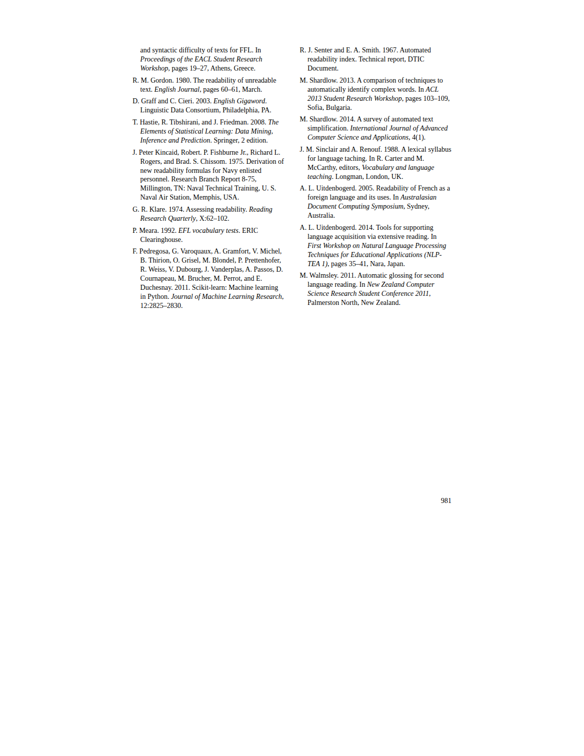and syntactic difficulty of texts for FFL. In Proceedings of the EACL Student Research Workshop, pages 19–27, Athens, Greece.
R. M. Gordon. 1980. The readability of unreadable text. English Journal, pages 60–61, March.
D. Graff and C. Cieri. 2003. English Gigaword. Linguistic Data Consortium, Philadelphia, PA.
T. Hastie, R. Tibshirani, and J. Friedman. 2008. The Elements of Statistical Learning: Data Mining, Inference and Prediction. Springer, 2 edition.
J. Peter Kincaid, Robert. P. Fishburne Jr., Richard L. Rogers, and Brad. S. Chissom. 1975. Derivation of new readability formulas for Navy enlisted personnel. Research Branch Report 8-75, Millington, TN: Naval Technical Training, U. S. Naval Air Station, Memphis, USA.
G. R. Klare. 1974. Assessing readability. Reading Research Quarterly, X:62–102.
P. Meara. 1992. EFL vocabulary tests. ERIC Clearinghouse.
F. Pedregosa, G. Varoquaux, A. Gramfort, V. Michel, B. Thirion, O. Grisel, M. Blondel, P. Prettenhofer, R. Weiss, V. Dubourg, J. Vanderplas, A. Passos, D. Cournapeau, M. Brucher, M. Perrot, and E. Duchesnay. 2011. Scikit-learn: Machine learning in Python. Journal of Machine Learning Research, 12:2825–2830.
R. J. Senter and E. A. Smith. 1967. Automated readability index. Technical report, DTIC Document.
M. Shardlow. 2013. A comparison of techniques to automatically identify complex words. In ACL 2013 Student Research Workshop, pages 103–109, Sofia, Bulgaria.
M. Shardlow. 2014. A survey of automated text simplification. International Journal of Advanced Computer Science and Applications, 4(1).
J. M. Sinclair and A. Renouf. 1988. A lexical syllabus for language taching. In R. Carter and M. McCarthy, editors, Vocabulary and language teaching. Longman, London, UK.
A. L. Uitdenbogerd. 2005. Readability of French as a foreign language and its uses. In Australasian Document Computing Symposium, Sydney, Australia.
A. L. Uitdenbogerd. 2014. Tools for supporting language acquisition via extensive reading. In First Workshop on Natural Language Processing Techniques for Educational Applications (NLP-TEA 1), pages 35–41, Nara, Japan.
M. Walmsley. 2011. Automatic glossing for second language reading. In New Zealand Computer Science Research Student Conference 2011, Palmerston North, New Zealand.
981